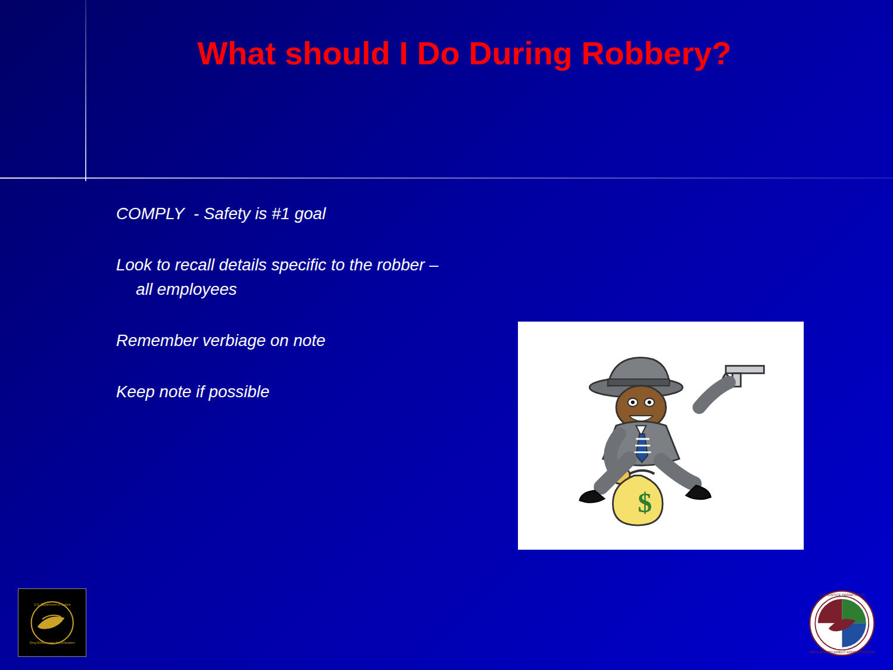What should I Do During Robbery?
COMPLY - Safety is #1 goal
Look to recall details specific to the robber –all employees
Remember verbiage on note
Keep note if possible
$
U.S. Department of Justice Drug Enforcement Administration
U.S. JUSTICE DEPARTMENT DRUG ENFORCEMENT ADMINISTRATION